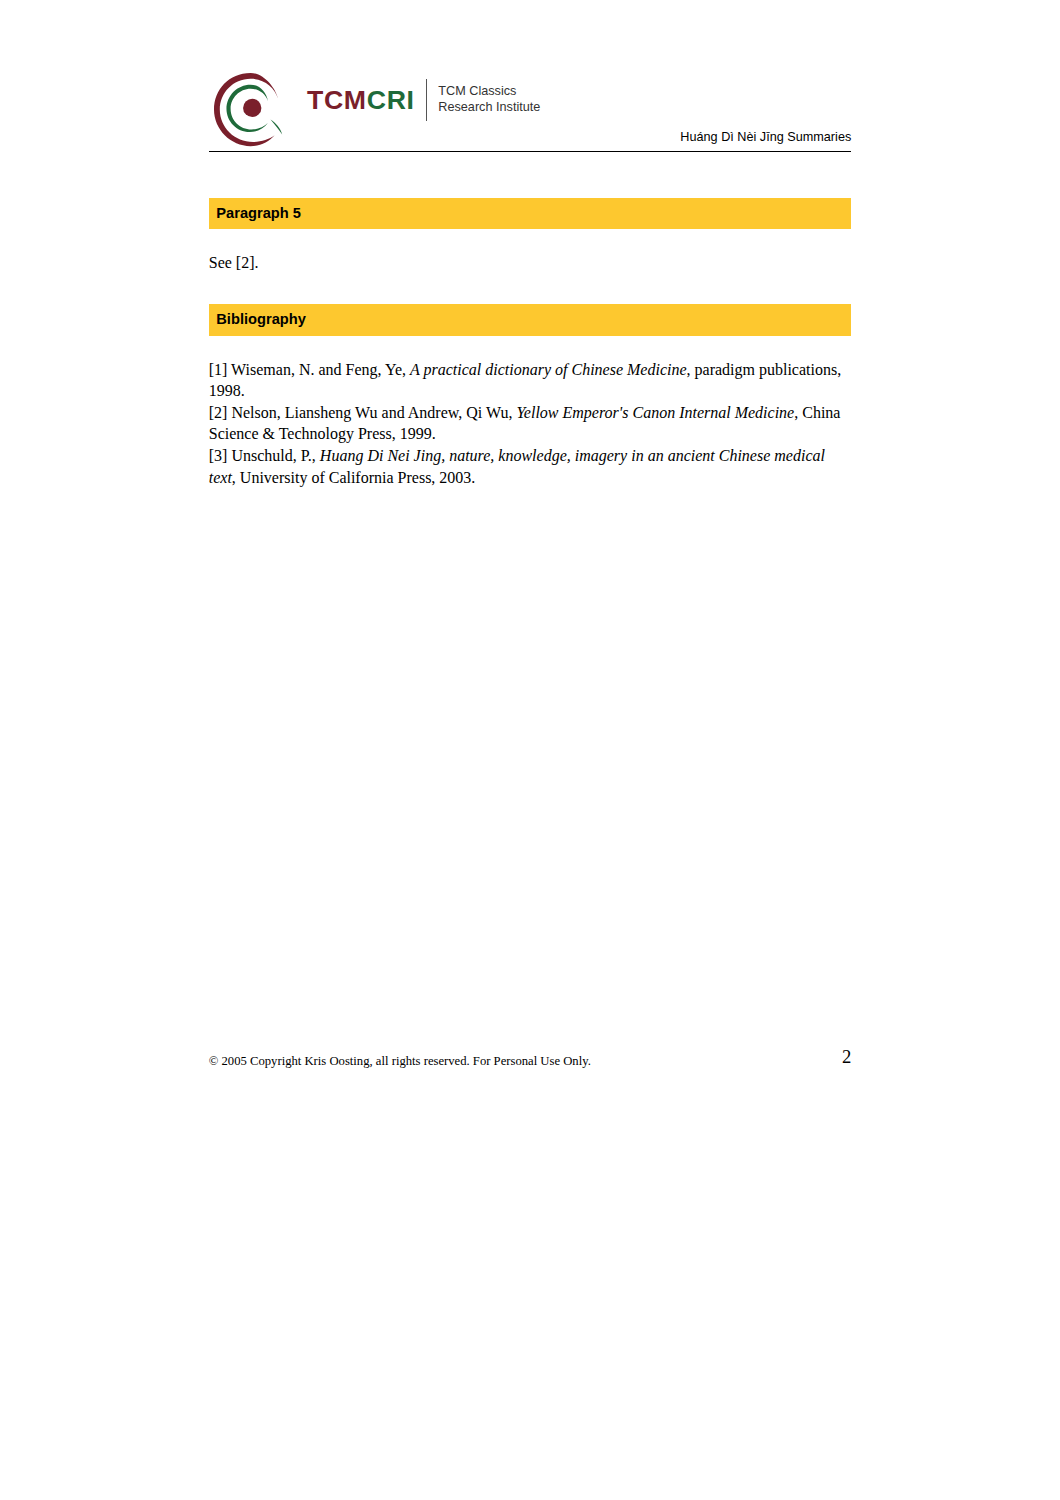TCM CRI
TCM Classics
Research Institute
Huáng Dì Nèi Jīng Summaries
Paragraph 5
See [2].
Bibliography
[1] Wiseman, N. and Feng, Ye, A practical dictionary of Chinese Medicine, paradigm publications, 1998.
[2] Nelson, Liansheng Wu and Andrew, Qi Wu, Yellow Emperor's Canon Internal Medicine, China Science & Technology Press, 1999.
[3] Unschuld, P., Huang Di Nei Jing, nature, knowledge, imagery in an ancient Chinese medical text, University of California Press, 2003.
© 2005 Copyright Kris Oosting, all rights reserved. For Personal Use Only.
2